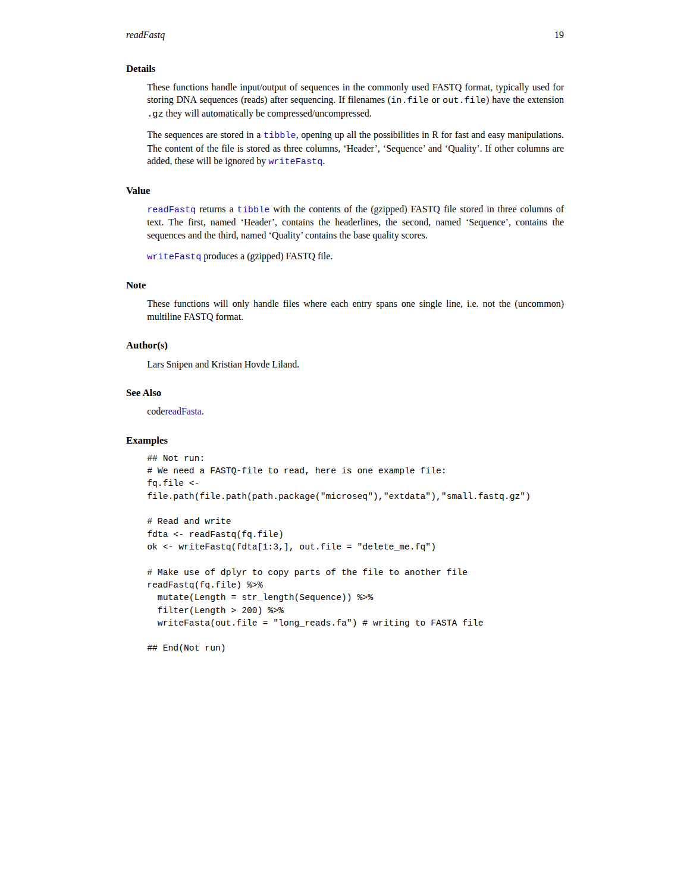readFastq 19
Details
These functions handle input/output of sequences in the commonly used FASTQ format, typically used for storing DNA sequences (reads) after sequencing. If filenames (in.file or out.file) have the extension .gz they will automatically be compressed/uncompressed.
The sequences are stored in a tibble, opening up all the possibilities in R for fast and easy manipulations. The content of the file is stored as three columns, ‘Header’, ‘Sequence’ and ‘Quality’. If other columns are added, these will be ignored by writeFastq.
Value
readFastq returns a tibble with the contents of the (gzipped) FASTQ file stored in three columns of text. The first, named ‘Header’, contains the headerlines, the second, named ‘Sequence’, contains the sequences and the third, named ‘Quality’ contains the base quality scores.
writeFastq produces a (gzipped) FASTQ file.
Note
These functions will only handle files where each entry spans one single line, i.e. not the (uncommon) multiline FASTQ format.
Author(s)
Lars Snipen and Kristian Hovde Liland.
See Also
codereadFasta.
Examples
## Not run:
# We need a FASTQ-file to read, here is one example file:
fq.file <- file.path(file.path(path.package("microseq"),"extdata"),"small.fastq.gz")

# Read and write
fdta <- readFastq(fq.file)
ok <- writeFastq(fdta[1:3,], out.file = "delete_me.fq")

# Make use of dplyr to copy parts of the file to another file
readFastq(fq.file) %>%
  mutate(Length = str_length(Sequence)) %>%
  filter(Length > 200) %>%
  writeFasta(out.file = "long_reads.fa") # writing to FASTA file

## End(Not run)